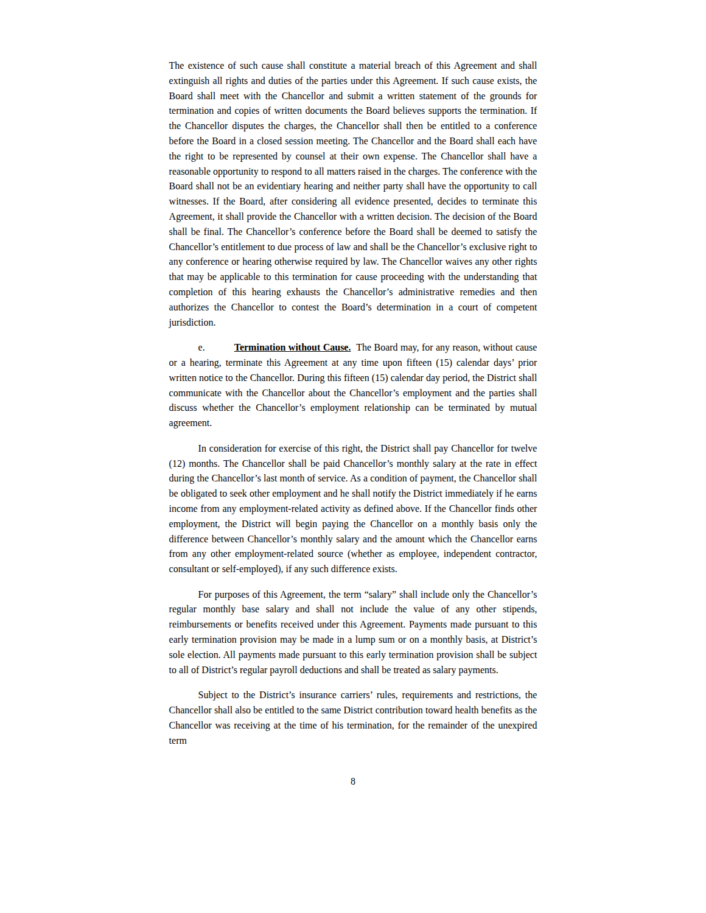The existence of such cause shall constitute a material breach of this Agreement and shall extinguish all rights and duties of the parties under this Agreement. If such cause exists, the Board shall meet with the Chancellor and submit a written statement of the grounds for termination and copies of written documents the Board believes supports the termination. If the Chancellor disputes the charges, the Chancellor shall then be entitled to a conference before the Board in a closed session meeting. The Chancellor and the Board shall each have the right to be represented by counsel at their own expense. The Chancellor shall have a reasonable opportunity to respond to all matters raised in the charges. The conference with the Board shall not be an evidentiary hearing and neither party shall have the opportunity to call witnesses. If the Board, after considering all evidence presented, decides to terminate this Agreement, it shall provide the Chancellor with a written decision. The decision of the Board shall be final. The Chancellor’s conference before the Board shall be deemed to satisfy the Chancellor’s entitlement to due process of law and shall be the Chancellor’s exclusive right to any conference or hearing otherwise required by law. The Chancellor waives any other rights that may be applicable to this termination for cause proceeding with the understanding that completion of this hearing exhausts the Chancellor’s administrative remedies and then authorizes the Chancellor to contest the Board’s determination in a court of competent jurisdiction.
e. Termination without Cause. The Board may, for any reason, without cause or a hearing, terminate this Agreement at any time upon fifteen (15) calendar days’ prior written notice to the Chancellor. During this fifteen (15) calendar day period, the District shall communicate with the Chancellor about the Chancellor’s employment and the parties shall discuss whether the Chancellor’s employment relationship can be terminated by mutual agreement.
In consideration for exercise of this right, the District shall pay Chancellor for twelve (12) months. The Chancellor shall be paid Chancellor’s monthly salary at the rate in effect during the Chancellor’s last month of service. As a condition of payment, the Chancellor shall be obligated to seek other employment and he shall notify the District immediately if he earns income from any employment-related activity as defined above. If the Chancellor finds other employment, the District will begin paying the Chancellor on a monthly basis only the difference between Chancellor’s monthly salary and the amount which the Chancellor earns from any other employment-related source (whether as employee, independent contractor, consultant or self-employed), if any such difference exists.
For purposes of this Agreement, the term “salary” shall include only the Chancellor’s regular monthly base salary and shall not include the value of any other stipends, reimbursements or benefits received under this Agreement. Payments made pursuant to this early termination provision may be made in a lump sum or on a monthly basis, at District’s sole election. All payments made pursuant to this early termination provision shall be subject to all of District’s regular payroll deductions and shall be treated as salary payments.
Subject to the District’s insurance carriers’ rules, requirements and restrictions, the Chancellor shall also be entitled to the same District contribution toward health benefits as the Chancellor was receiving at the time of his termination, for the remainder of the unexpired term
8